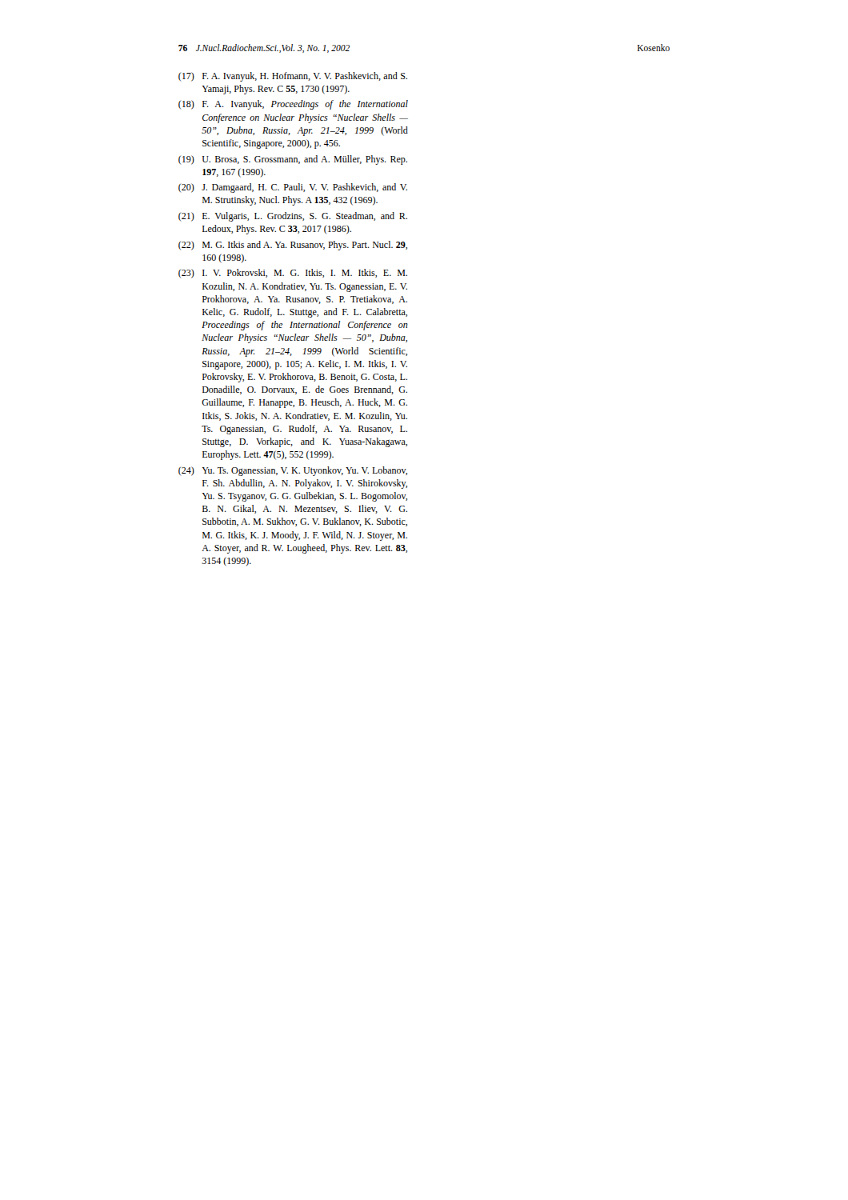76 J.Nucl.Radiochem.Sci.,Vol. 3, No. 1, 2002
Kosenko
(17) F. A. Ivanyuk, H. Hofmann, V. V. Pashkevich, and S. Yamaji, Phys. Rev. C 55, 1730 (1997).
(18) F. A. Ivanyuk, Proceedings of the International Conference on Nuclear Physics “Nuclear Shells — 50”, Dubna, Russia, Apr. 21–24, 1999 (World Scientific, Singapore, 2000), p. 456.
(19) U. Brosa, S. Grossmann, and A. Müller, Phys. Rep. 197, 167 (1990).
(20) J. Damgaard, H. C. Pauli, V. V. Pashkevich, and V. M. Strutinsky, Nucl. Phys. A 135, 432 (1969).
(21) E. Vulgaris, L. Grodzins, S. G. Steadman, and R. Ledoux, Phys. Rev. C 33, 2017 (1986).
(22) M. G. Itkis and A. Ya. Rusanov, Phys. Part. Nucl. 29, 160 (1998).
(23) I. V. Pokrovski, M. G. Itkis, I. M. Itkis, E. M. Kozulin, N. A. Kondratiev, Yu. Ts. Oganessian, E. V. Prokhorova, A. Ya. Rusanov, S. P. Tretiakova, A. Kelic, G. Rudolf, L. Stuttge, and F. L. Calabretta, Proceedings of the International Conference on Nuclear Physics “Nuclear Shells — 50”, Dubna, Russia, Apr. 21–24, 1999 (World Scientific, Singapore, 2000), p. 105; A. Kelic, I. M. Itkis, I. V. Pokrovsky, E. V. Prokhorova, B. Benoit, G. Costa, L. Donadille, O. Dorvaux, E. de Goes Brennand, G. Guillaume, F. Hanappe, B. Heusch, A. Huck, M. G. Itkis, S. Jokis, N. A. Kondratiev, E. M. Kozulin, Yu. Ts. Oganessian, G. Rudolf, A. Ya. Rusanov, L. Stuttge, D. Vorkapic, and K. Yuasa-Nakagawa, Europhys. Lett. 47(5), 552 (1999).
(24) Yu. Ts. Oganessian, V. K. Utyonkov, Yu. V. Lobanov, F. Sh. Abdullin, A. N. Polyakov, I. V. Shirokovsky, Yu. S. Tsyganov, G. G. Gulbekian, S. L. Bogomolov, B. N. Gikal, A. N. Mezentsev, S. Iliev, V. G. Subbotin, A. M. Sukhov, G. V. Buklanov, K. Subotic, M. G. Itkis, K. J. Moody, J. F. Wild, N. J. Stoyer, M. A. Stoyer, and R. W. Lougheed, Phys. Rev. Lett. 83, 3154 (1999).